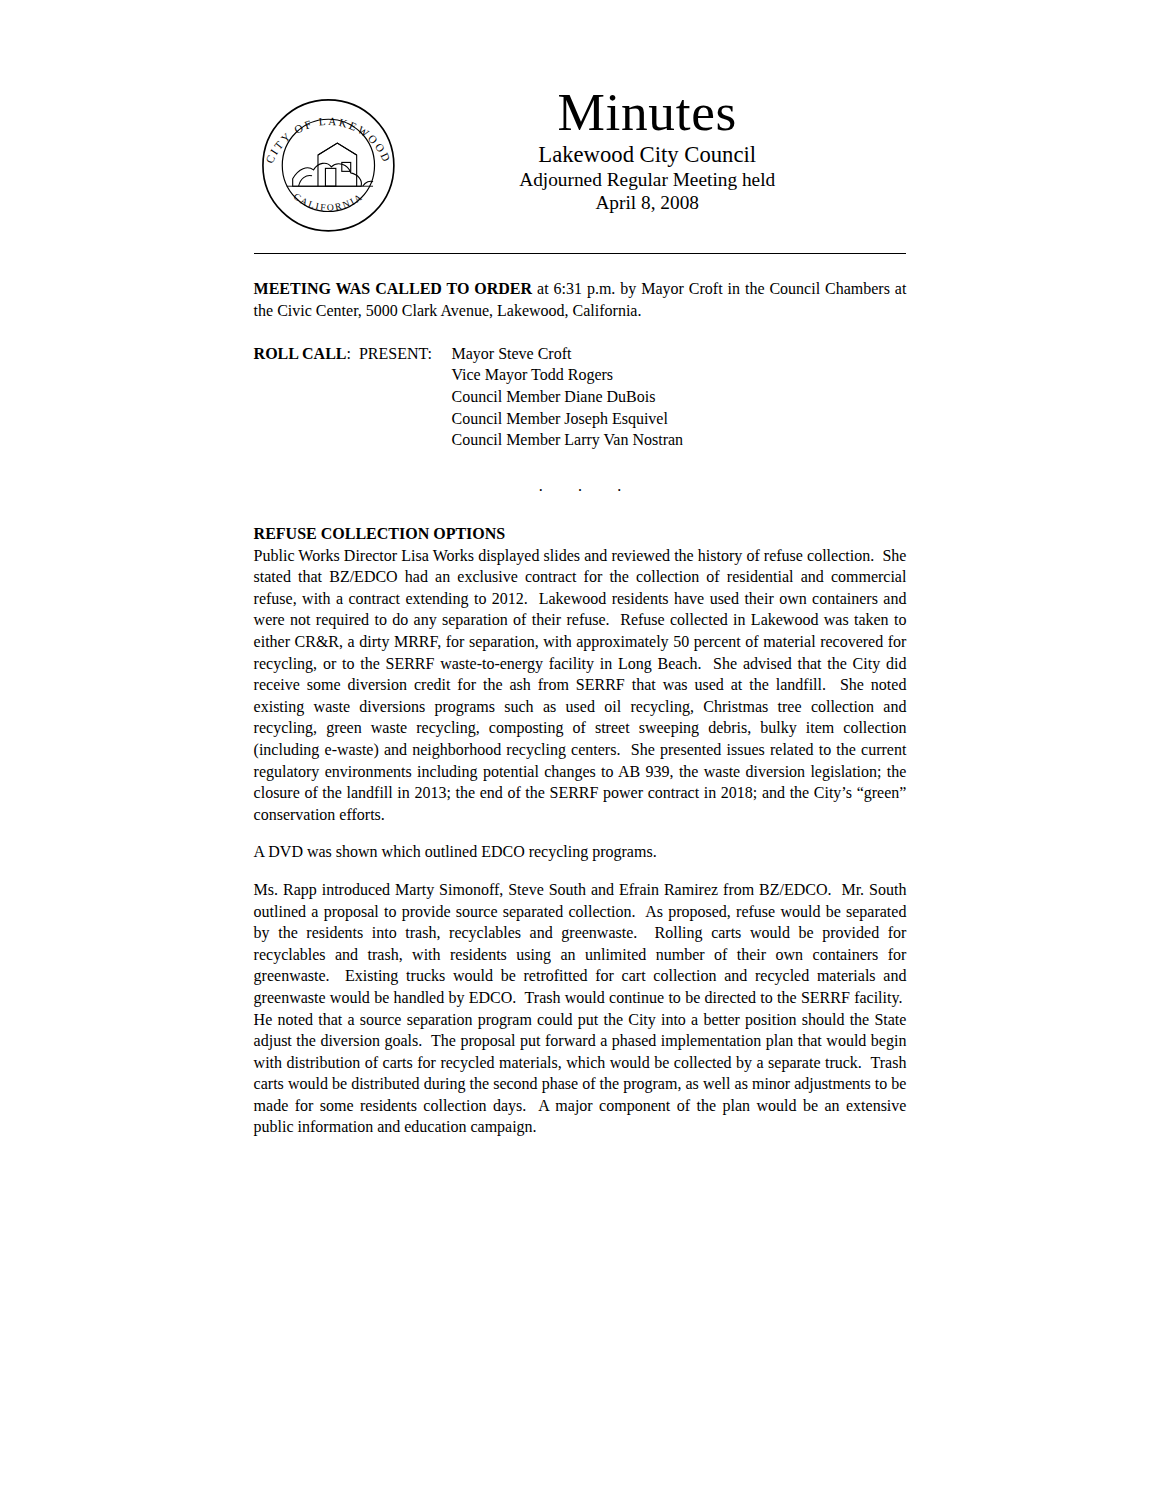CITY OF LAKEWOOD CALIFORNIA
Minutes
Lakewood City Council
Adjourned Regular Meeting held
April 8, 2008
MEETING WAS CALLED TO ORDER at 6:31 p.m. by Mayor Croft in the Council Chambers at the Civic Center, 5000 Clark Avenue, Lakewood, California.
| ROLL CALL : PRESENT: | Mayor Steve Croft |
| | Vice Mayor Todd Rogers |
| | Council Member Diane DuBois |
| | Council Member Joseph Esquivel |
| | Council Member Larry Van Nostran |
...
REFUSE COLLECTION OPTIONS
Public Works Director Lisa Works displayed slides and reviewed the history of refuse collection. She stated that BZ/EDCO had an exclusive contract for the collection of residential and commercial refuse, with a contract extending to 2012. Lakewood residents have used their own containers and were not required to do any separation of their refuse. Refuse collected in Lakewood was taken to either CR&R, a dirty MRRF, for separation, with approximately 50 percent of material recovered for recycling, or to the SERRF waste-to-energy facility in Long Beach. She advised that the City did receive some diversion credit for the ash from SERRF that was used at the landfill. She noted existing waste diversions programs such as used oil recycling, Christmas tree collection and recycling, green waste recycling, composting of street sweeping debris, bulky item collection (including e-waste) and neighborhood recycling centers. She presented issues related to the current regulatory environments including potential changes to AB 939, the waste diversion legislation; the closure of the landfill in 2013; the end of the SERRF power contract in 2018; and the City’s “green” conservation efforts.
A DVD was shown which outlined EDCO recycling programs.
Ms. Rapp introduced Marty Simonoff, Steve South and Efrain Ramirez from BZ/EDCO. Mr. South outlined a proposal to provide source separated collection. As proposed, refuse would be separated by the residents into trash, recyclables and greenwaste. Rolling carts would be provided for recyclables and trash, with residents using an unlimited number of their own containers for greenwaste. Existing trucks would be retrofitted for cart collection and recycled materials and greenwaste would be handled by EDCO. Trash would continue to be directed to the SERRF facility. He noted that a source separation program could put the City into a better position should the State adjust the diversion goals. The proposal put forward a phased implementation plan that would begin with distribution of carts for recycled materials, which would be collected by a separate truck. Trash carts would be distributed during the second phase of the program, as well as minor adjustments to be made for some residents collection days. A major component of the plan would be an extensive public information and education campaign.